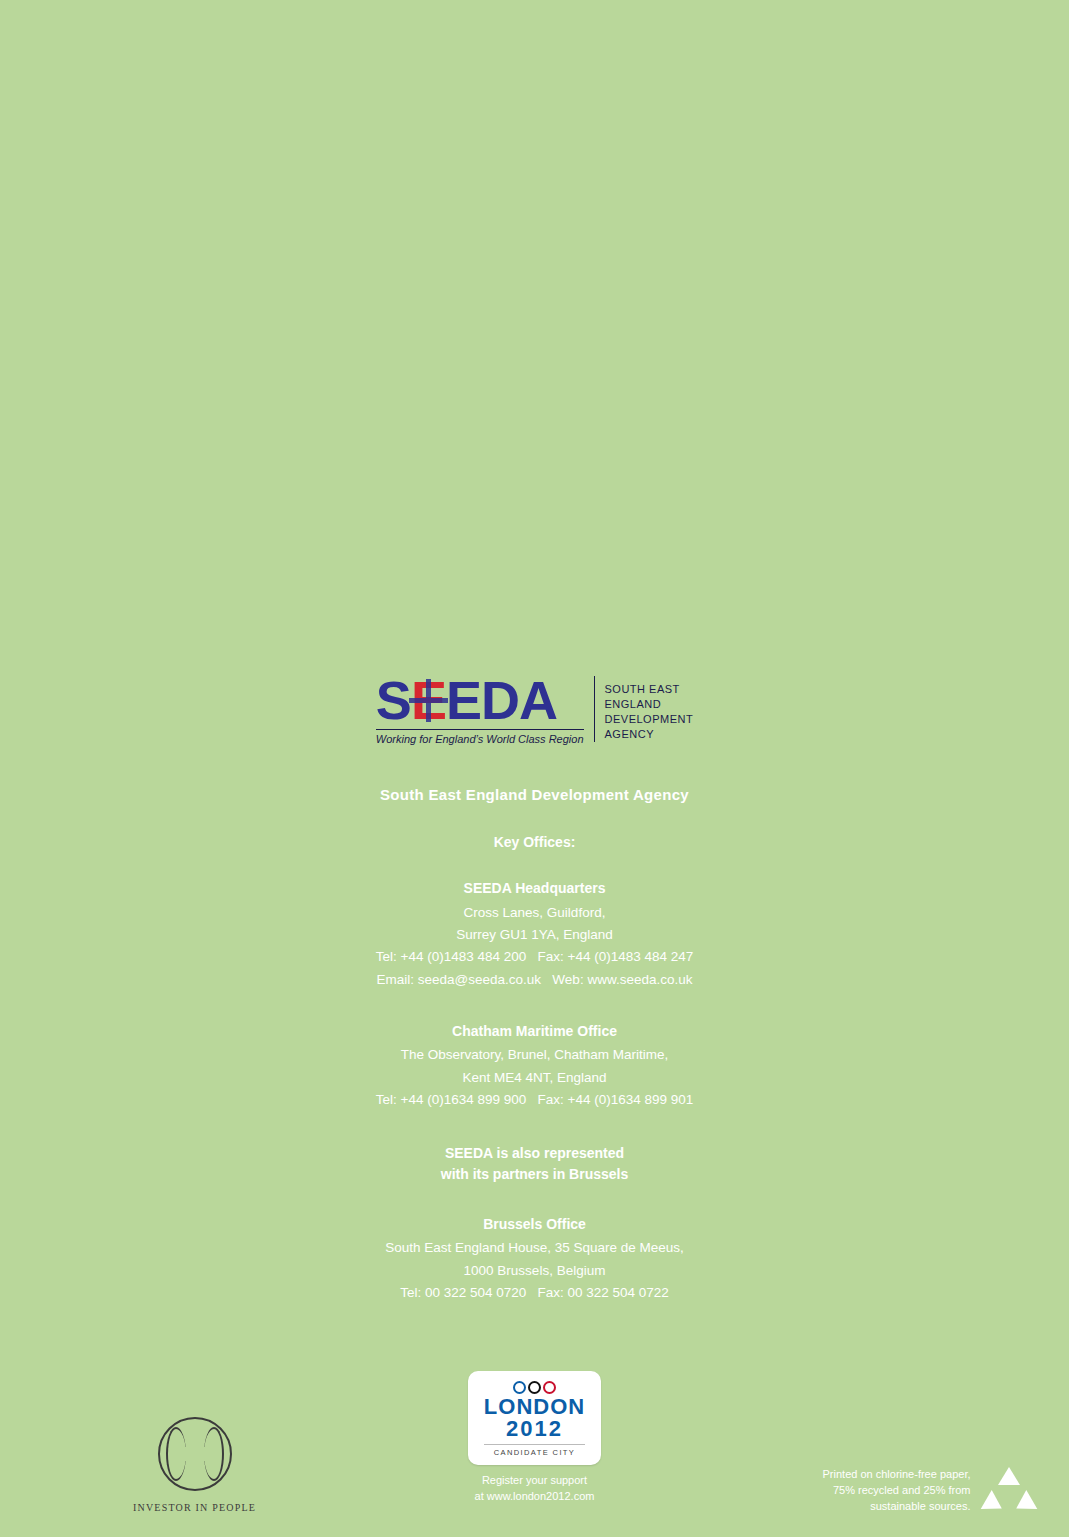SEEDA
Working for England’s World Class Region
South East
England
Development
Agency
South East England Development Agency
Key Offices:
SEEDA Headquarters
Cross Lanes, Guildford,
Surrey GU1 1YA, England
Tel: +44 (0)1483 484 200 Fax: +44 (0)1483 484 247
Email: seeda@seeda.co.uk Web: www.seeda.co.uk
Chatham Maritime Office
The Observatory, Brunel, Chatham Maritime,
Kent ME4 4NT, England
Tel: +44 (0)1634 899 900 Fax: +44 (0)1634 899 901
SEEDA is also represented
with its partners in Brussels
Brussels Office
South East England House, 35 Square de Meeus,
1000 Brussels, Belgium
Tel: 00 322 504 0720 Fax: 00 322 504 0722
INVESTOR IN PEOPLE
LONDON
2012
CANDIDATE CITY
Register your support
at www.london2012.com
Printed on chlorine-free paper,
75% recycled and 25% from
sustainable sources.